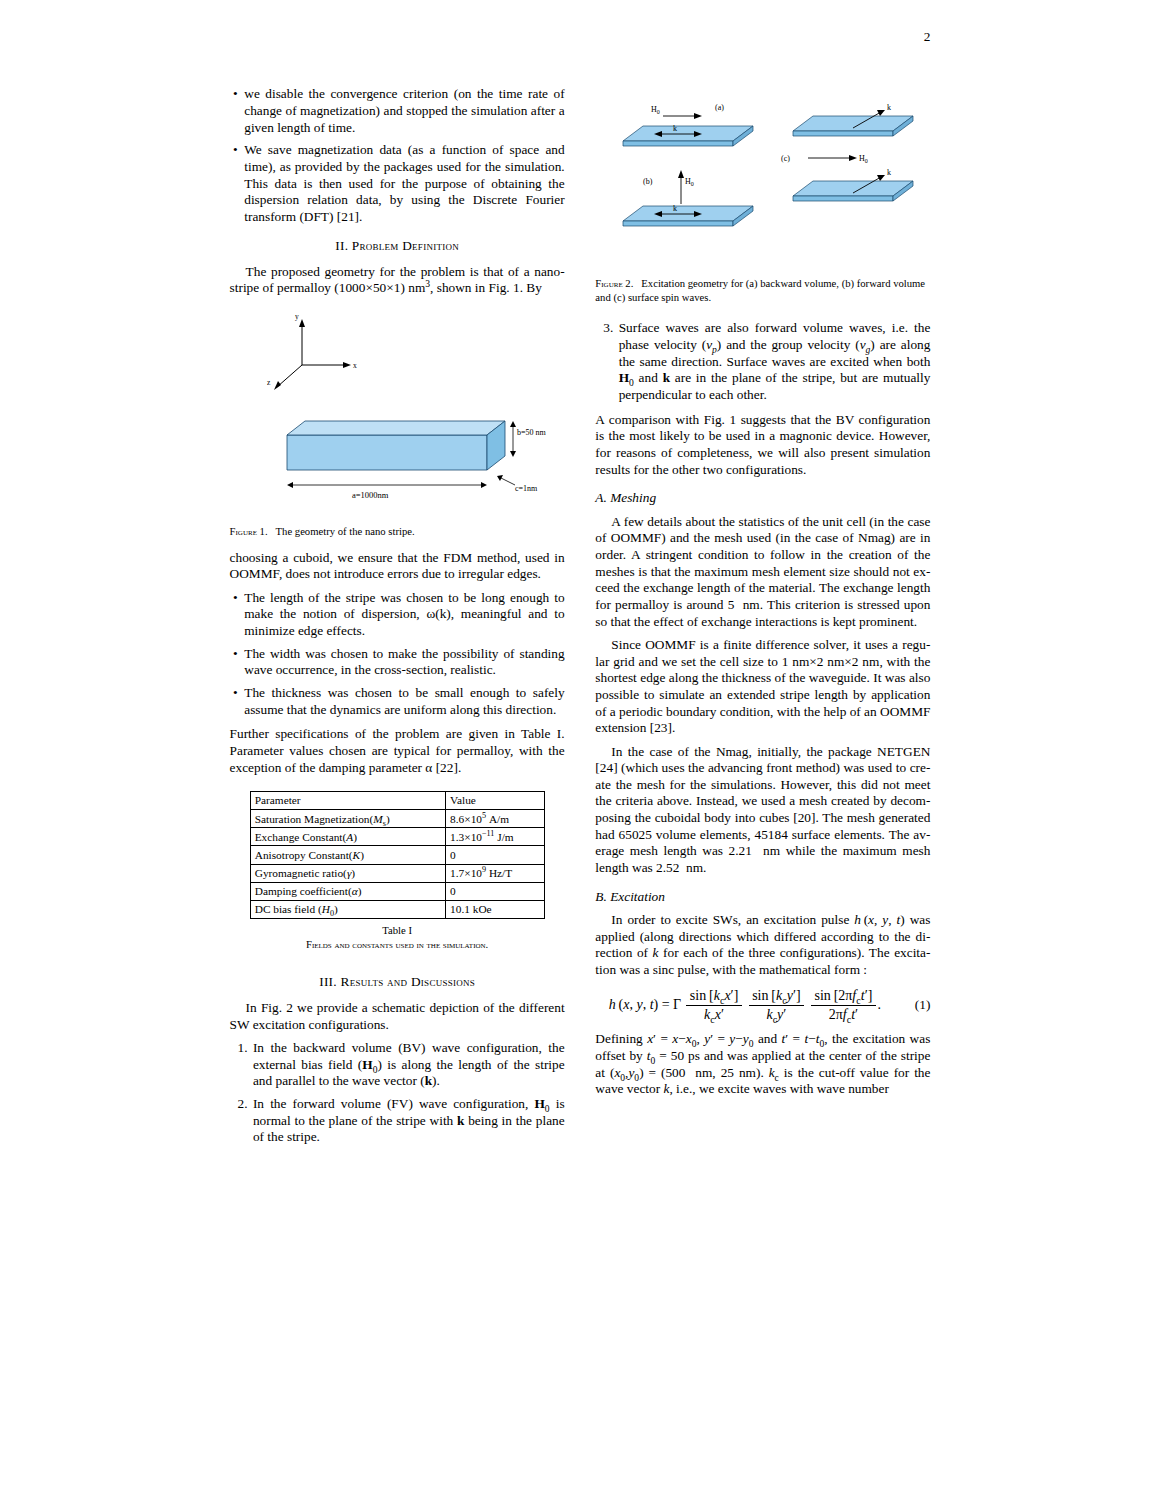2
we disable the convergence criterion (on the time rate of change of magnetization) and stopped the simulation after a given length of time.
We save magnetization data (as a function of space and time), as provided by the packages used for the simulation. This data is then used for the purpose of obtaining the dispersion relation data, by using the Discrete Fourier transform (DFT) [21].
II. Problem Definition
The proposed geometry for the problem is that of a nano-stripe of permalloy (1000×50×1) nm3, shown in Fig. 1. By
y x z b=50 nm c=1nm a=1000nm
Figure 1. The geometry of the nano stripe.
choosing a cuboid, we ensure that the FDM method, used in OOMMF, does not introduce errors due to irregular edges.
The length of the stripe was chosen to be long enough to make the notion of dispersion, ω(k), meaningful and to minimize edge effects.
The width was chosen to make the possibility of standing wave occurrence, in the cross-section, realistic.
The thickness was chosen to be small enough to safely assume that the dynamics are uniform along this direction.
Further specifications of the problem are given in Table I. Parameter values chosen are typical for permalloy, with the exception of the damping parameter α [22].
| Parameter | Value |
| Saturation Magnetization( M s ) | 8.6×10 5 A/m |
| Exchange Constant( A ) | 1.3×10 −11 J/m |
| Anisotropy Constant( K ) | 0 |
| Gyromagnetic ratio( γ ) | 1.7×10 9 Hz/T |
| Damping coefficient( α ) | 0 |
| DC bias field ( H 0 ) | 10.1 kOe |
Table I Fields and constants used in the simulation.
III. Results and Discussions
In Fig. 2 we provide a schematic depiction of the different SW excitation configurations.
In the backward volume (BV) wave configuration, the external bias field (H0) is along the length of the stripe and parallel to the wave vector (k).
In the forward volume (FV) wave configuration, H0 is normal to the plane of the stripe with k being in the plane of the stripe.
H0 (a) k H0 (b) k k H0 (c) k
Figure 2. Excitation geometry for (a) backward volume, (b) forward volume and (c) surface spin waves.
Surface waves are also forward volume waves, i.e. the phase velocity (vp) and the group velocity (vg) are along the same direction. Surface waves are excited when both H0 and k are in the plane of the stripe, but are mutually perpendicular to each other.
A comparison with Fig. 1 suggests that the BV configuration is the most likely to be used in a magnonic device. However, for reasons of completeness, we will also present simulation results for the other two configurations.
A. Meshing
A few details about the statistics of the unit cell (in the case of OOMMF) and the mesh used (in the case of Nmag) are in order. A stringent condition to follow in the creation of the meshes is that the maximum mesh element size should not exceed the exchange length of the material. The exchange length for permalloy is around 5 nm. This criterion is stressed upon so that the effect of exchange interactions is kept prominent.
Since OOMMF is a finite difference solver, it uses a regular grid and we set the cell size to 1 nm×2 nm×2 nm, with the shortest edge along the thickness of the waveguide. It was also possible to simulate an extended stripe length by application of a periodic boundary condition, with the help of an OOMMF extension [23].
In the case of the Nmag, initially, the package NETGEN [24] (which uses the advancing front method) was used to create the mesh for the simulations. However, this did not meet the criteria above. Instead, we used a mesh created by decomposing the cuboidal body into cubes [20]. The mesh generated had 65025 volume elements, 45184 surface elements. The average mesh length was 2.21 nm while the maximum mesh length was 2.52 nm.
B. Excitation
In order to excite SWs, an excitation pulse h (x, y, t) was applied (along directions which differed according to the direction of k for each of the three configurations). The excitation was a sinc pulse, with the mathematical form :
h (x, y, t) = Γ sin [kcx′] kcx′ sin [kcy′] kcy′ sin [2πfct′] 2πfct′.
(1)
Defining x′ = x−x0, y′ = y−y0 and t′ = t−t0, the excitation was offset by t0 = 50 ps and was applied at the center of the stripe at (x0,y0) = (500 nm, 25 nm). kc is the cut-off value for the wave vector k, i.e., we excite waves with wave number